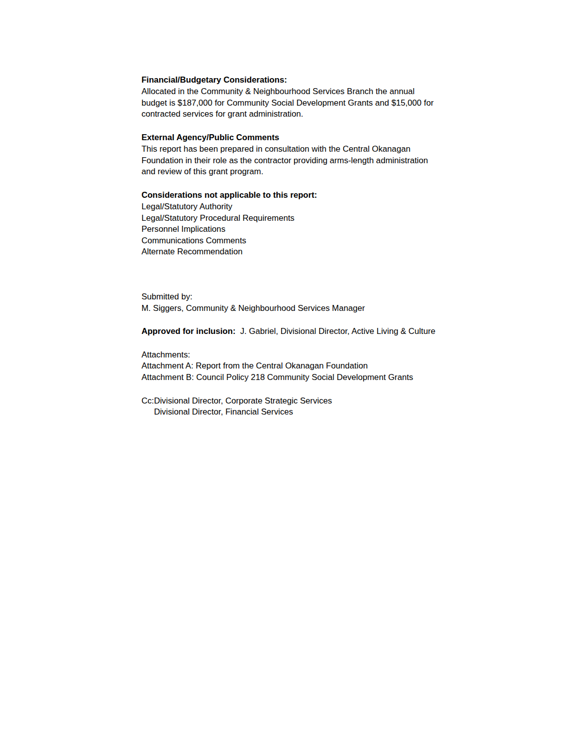Financial/Budgetary Considerations:
Allocated in the Community & Neighbourhood Services Branch the annual budget is $187,000 for Community Social Development Grants and $15,000 for contracted services for grant administration.
External Agency/Public Comments
This report has been prepared in consultation with the Central Okanagan Foundation in their role as the contractor providing arms-length administration and review of this grant program.
Considerations not applicable to this report:
Legal/Statutory Authority
Legal/Statutory Procedural Requirements
Personnel Implications
Communications Comments
Alternate Recommendation
Submitted by:
M. Siggers, Community & Neighbourhood Services Manager
Approved for inclusion: J. Gabriel, Divisional Director, Active Living & Culture
Attachments:
Attachment A: Report from the Central Okanagan Foundation
Attachment B: Council Policy 218 Community Social Development Grants
| Cc: | Divisional Director, Corporate Strategic Services |
| | Divisional Director, Financial Services |